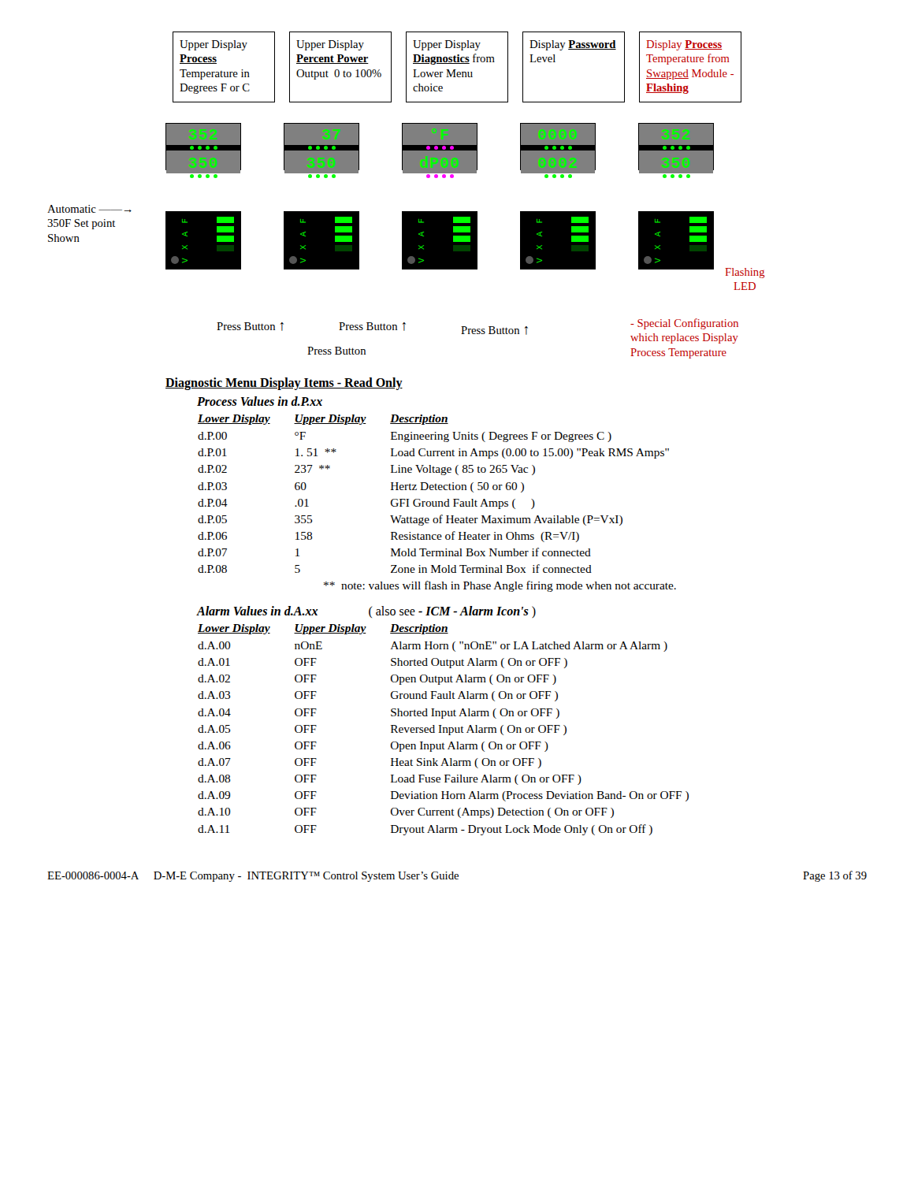Upper Display Process Temperature in Degrees F or C
Upper Display Percent Power Output 0 to 100%
Upper Display Diagnostics from Lower Menu choice
Display Password Level
Display Process Temperature from Swapped Module - Flashing
Automatic ——→
350F Set point
Shown
352
350
V X A F
37
350
V X A F
°F
dP00
V X A F
0000
0002
V X A F
352
350
V X A F
Flashing
LED
Press Button
Press Button
Press Button
Press Button
- Special Configuration which replaces Display Process Temperature
Diagnostic Menu Display Items - Read Only
Process Values in d.P.xx
| Lower Display | Upper Display | Description |
| --- | --- | --- |
| d.P.00 | °F | Engineering Units ( Degrees F or Degrees C ) |
| d.P.01 | 1. 51 ** | Load Current in Amps (0.00 to 15.00) "Peak RMS Amps" |
| d.P.02 | 237 ** | Line Voltage ( 85 to 265 Vac ) |
| d.P.03 | 60 | Hertz Detection ( 50 or 60 ) |
| d.P.04 | .01 | GFI Ground Fault Amps ( ) |
| d.P.05 | 355 | Wattage of Heater Maximum Available (P=VxI) |
| d.P.06 | 158 | Resistance of Heater in Ohms (R=V/I) |
| d.P.07 | 1 | Mold Terminal Box Number if connected |
| d.P.08 | 5 | Zone in Mold Terminal Box if connected |
** note: values will flash in Phase Angle firing mode when not accurate.
Alarm Values in d.A.xx ( also see - ICM - Alarm Icon's )
| Lower Display | Upper Display | Description |
| --- | --- | --- |
| d.A.00 | nOnE | Alarm Horn ( "nOnE" or LA Latched Alarm or A Alarm ) |
| d.A.01 | OFF | Shorted Output Alarm ( On or OFF ) |
| d.A.02 | OFF | Open Output Alarm ( On or OFF ) |
| d.A.03 | OFF | Ground Fault Alarm ( On or OFF ) |
| d.A.04 | OFF | Shorted Input Alarm ( On or OFF ) |
| d.A.05 | OFF | Reversed Input Alarm ( On or OFF ) |
| d.A.06 | OFF | Open Input Alarm ( On or OFF ) |
| d.A.07 | OFF | Heat Sink Alarm ( On or OFF ) |
| d.A.08 | OFF | Load Fuse Failure Alarm ( On or OFF ) |
| d.A.09 | OFF | Deviation Horn Alarm (Process Deviation Band- On or OFF ) |
| d.A.10 | OFF | Over Current (Amps) Detection ( On or OFF ) |
| d.A.11 | OFF | Dryout Alarm - Dryout Lock Mode Only ( On or Off ) |
EE-000086-0004-A D-M-E Company - INTEGRITY™ Control System User’s Guide
Page 13 of 39